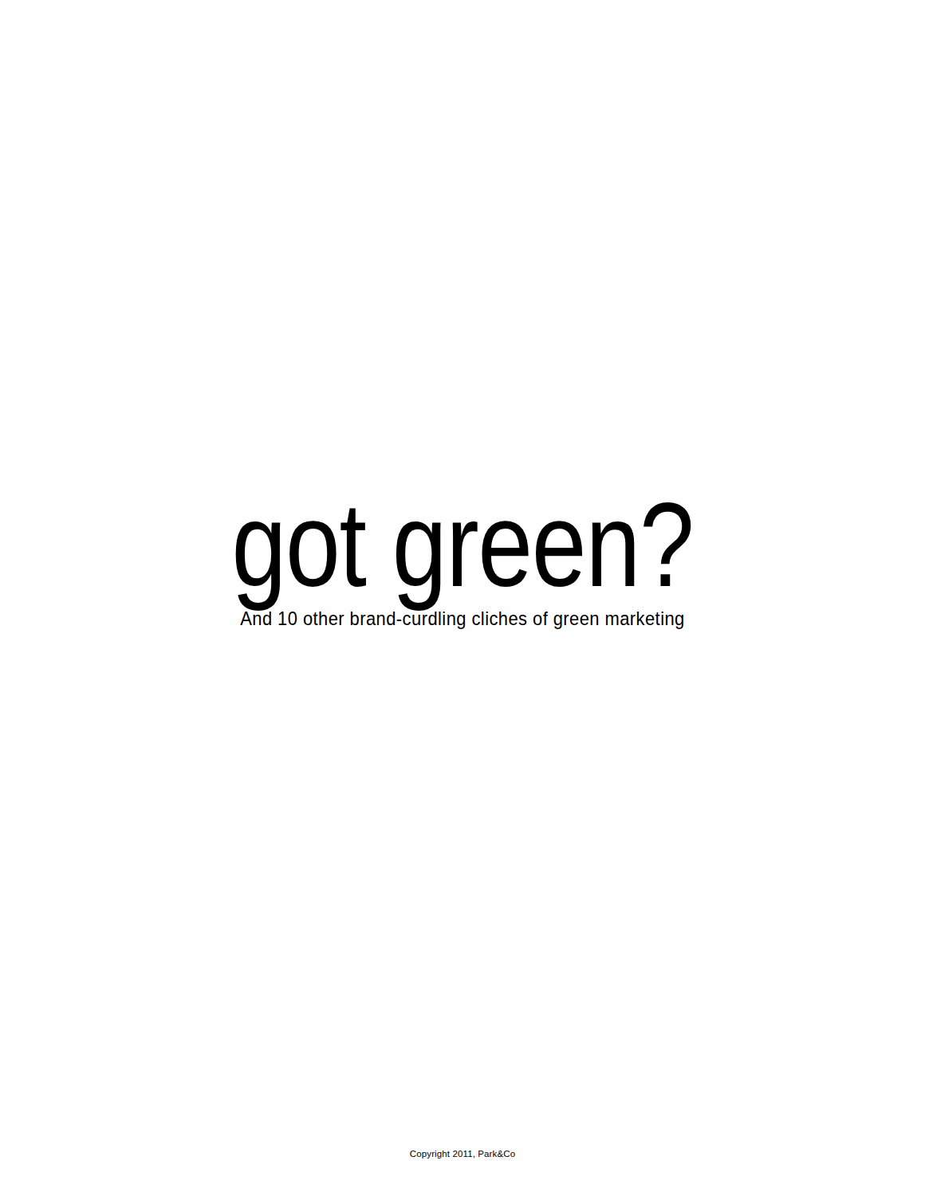got green?
And 10 other brand-curdling cliches of green marketing
Copyright 2011, Park&Co